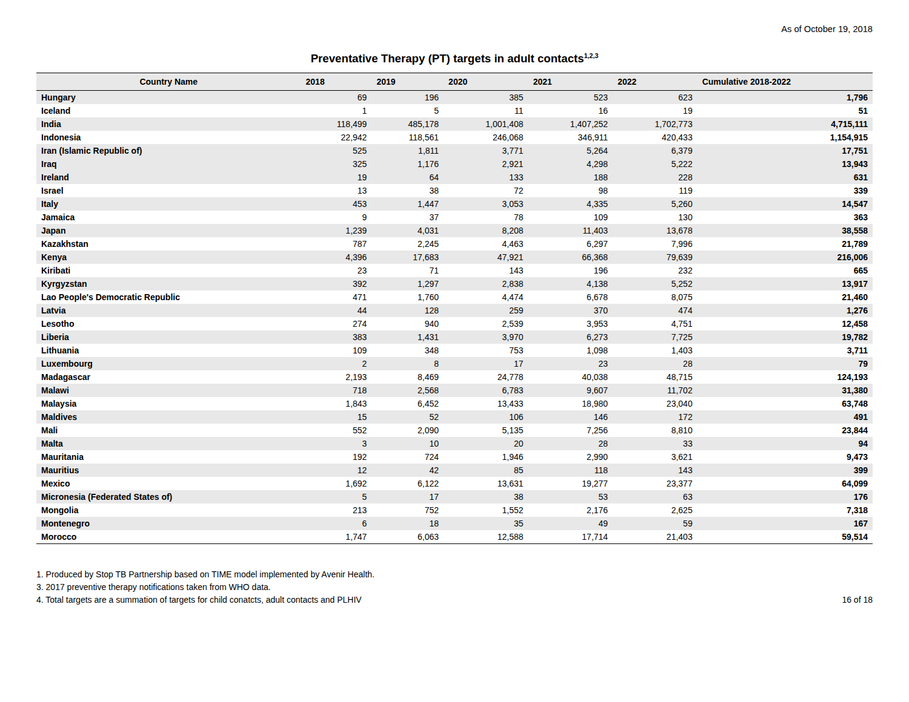As of October 19, 2018
Preventative Therapy (PT) targets in adult contacts1,2,3
| Country Name | 2018 | 2019 | 2020 | 2021 | 2022 | Cumulative 2018-2022 |
| --- | --- | --- | --- | --- | --- | --- |
| Hungary | 69 | 196 | 385 | 523 | 623 | 1,796 |
| Iceland | 1 | 5 | 11 | 16 | 19 | 51 |
| India | 118,499 | 485,178 | 1,001,408 | 1,407,252 | 1,702,773 | 4,715,111 |
| Indonesia | 22,942 | 118,561 | 246,068 | 346,911 | 420,433 | 1,154,915 |
| Iran (Islamic Republic of) | 525 | 1,811 | 3,771 | 5,264 | 6,379 | 17,751 |
| Iraq | 325 | 1,176 | 2,921 | 4,298 | 5,222 | 13,943 |
| Ireland | 19 | 64 | 133 | 188 | 228 | 631 |
| Israel | 13 | 38 | 72 | 98 | 119 | 339 |
| Italy | 453 | 1,447 | 3,053 | 4,335 | 5,260 | 14,547 |
| Jamaica | 9 | 37 | 78 | 109 | 130 | 363 |
| Japan | 1,239 | 4,031 | 8,208 | 11,403 | 13,678 | 38,558 |
| Kazakhstan | 787 | 2,245 | 4,463 | 6,297 | 7,996 | 21,789 |
| Kenya | 4,396 | 17,683 | 47,921 | 66,368 | 79,639 | 216,006 |
| Kiribati | 23 | 71 | 143 | 196 | 232 | 665 |
| Kyrgyzstan | 392 | 1,297 | 2,838 | 4,138 | 5,252 | 13,917 |
| Lao People's Democratic Republic | 471 | 1,760 | 4,474 | 6,678 | 8,075 | 21,460 |
| Latvia | 44 | 128 | 259 | 370 | 474 | 1,276 |
| Lesotho | 274 | 940 | 2,539 | 3,953 | 4,751 | 12,458 |
| Liberia | 383 | 1,431 | 3,970 | 6,273 | 7,725 | 19,782 |
| Lithuania | 109 | 348 | 753 | 1,098 | 1,403 | 3,711 |
| Luxembourg | 2 | 8 | 17 | 23 | 28 | 79 |
| Madagascar | 2,193 | 8,469 | 24,778 | 40,038 | 48,715 | 124,193 |
| Malawi | 718 | 2,568 | 6,783 | 9,607 | 11,702 | 31,380 |
| Malaysia | 1,843 | 6,452 | 13,433 | 18,980 | 23,040 | 63,748 |
| Maldives | 15 | 52 | 106 | 146 | 172 | 491 |
| Mali | 552 | 2,090 | 5,135 | 7,256 | 8,810 | 23,844 |
| Malta | 3 | 10 | 20 | 28 | 33 | 94 |
| Mauritania | 192 | 724 | 1,946 | 2,990 | 3,621 | 9,473 |
| Mauritius | 12 | 42 | 85 | 118 | 143 | 399 |
| Mexico | 1,692 | 6,122 | 13,631 | 19,277 | 23,377 | 64,099 |
| Micronesia (Federated States of) | 5 | 17 | 38 | 53 | 63 | 176 |
| Mongolia | 213 | 752 | 1,552 | 2,176 | 2,625 | 7,318 |
| Montenegro | 6 | 18 | 35 | 49 | 59 | 167 |
| Morocco | 1,747 | 6,063 | 12,588 | 17,714 | 21,403 | 59,514 |
1. Produced by Stop TB Partnership based on TIME model implemented by Avenir Health.
3. 2017 preventive therapy notifications taken from WHO data.
4. Total targets are a summation of targets for child conatcts, adult contacts and PLHIV 16 of 18